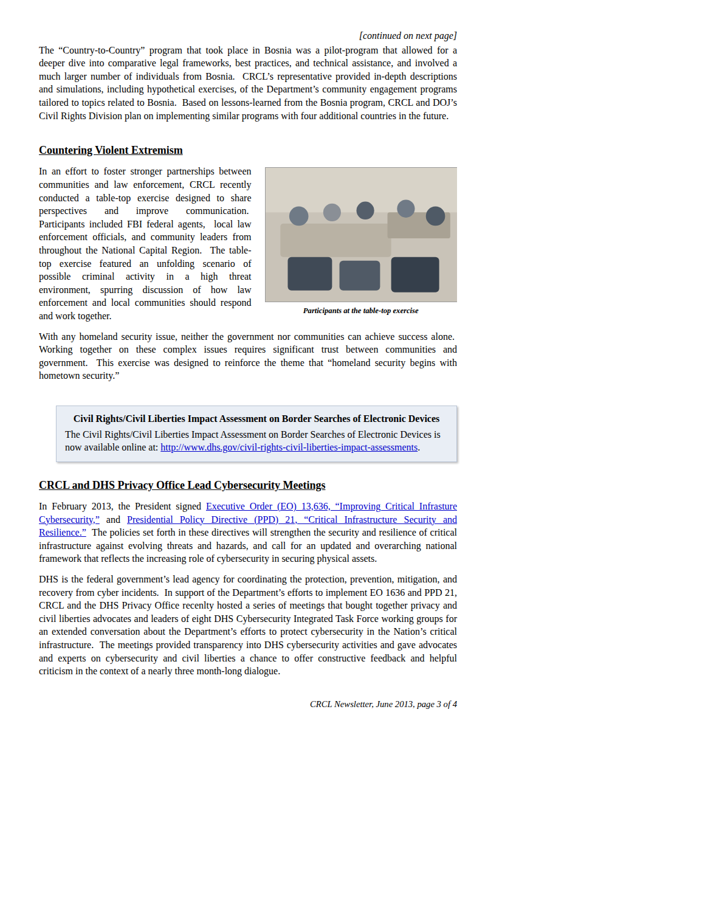[continued on next page]
The “Country-to-Country” program that took place in Bosnia was a pilot-program that allowed for a deeper dive into comparative legal frameworks, best practices, and technical assistance, and involved a much larger number of individuals from Bosnia. CRCL’s representative provided in-depth descriptions and simulations, including hypothetical exercises, of the Department’s community engagement programs tailored to topics related to Bosnia. Based on lessons-learned from the Bosnia program, CRCL and DOJ’s Civil Rights Division plan on implementing similar programs with four additional countries in the future.
Countering Violent Extremism
Participants at the table-top exercise
In an effort to foster stronger partnerships between communities and law enforcement, CRCL recently conducted a table-top exercise designed to share perspectives and improve communication. Participants included FBI federal agents, local law enforcement officials, and community leaders from throughout the National Capital Region. The table-top exercise featured an unfolding scenario of possible criminal activity in a high threat environment, spurring discussion of how law enforcement and local communities should respond and work together.
With any homeland security issue, neither the government nor communities can achieve success alone. Working together on these complex issues requires significant trust between communities and government. This exercise was designed to reinforce the theme that “homeland security begins with hometown security.”
Civil Rights/Civil Liberties Impact Assessment on Border Searches of Electronic Devices
The Civil Rights/Civil Liberties Impact Assessment on Border Searches of Electronic Devices is now available online at: http://www.dhs.gov/civil-rights-civil-liberties-impact-assessments.
CRCL and DHS Privacy Office Lead Cybersecurity Meetings
In February 2013, the President signed Executive Order (EO) 13,636, “Improving Critical Infrasture Cybersecurity,” and Presidential Policy Directive (PPD) 21, “Critical Infrastructure Security and Resilience.” The policies set forth in these directives will strengthen the security and resilience of critical infrastructure against evolving threats and hazards, and call for an updated and overarching national framework that reflects the increasing role of cybersecurity in securing physical assets.
DHS is the federal government’s lead agency for coordinating the protection, prevention, mitigation, and recovery from cyber incidents. In support of the Department’s efforts to implement EO 1636 and PPD 21, CRCL and the DHS Privacy Office recenlty hosted a series of meetings that bought together privacy and civil liberties advocates and leaders of eight DHS Cybersecurity Integrated Task Force working groups for an extended conversation about the Department’s efforts to protect cybersecurity in the Nation’s critical infrastructure. The meetings provided transparency into DHS cybersecurity activities and gave advocates and experts on cybersecurity and civil liberties a chance to offer constructive feedback and helpful criticism in the context of a nearly three month-long dialogue.
CRCL Newsletter, June 2013, page 3 of 4